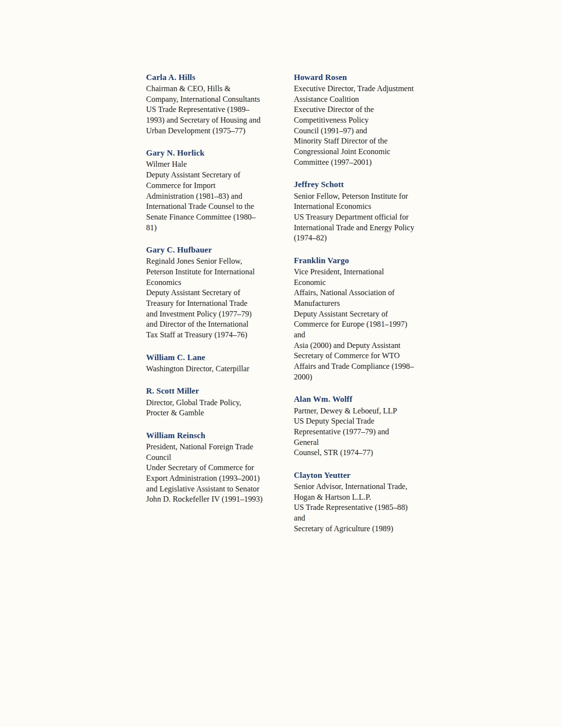Carla A. Hills
Chairman & CEO, Hills &
Company, International Consultants
US Trade Representative (1989–
1993) and Secretary of Housing and
Urban Development (1975–77)
Gary N. Horlick
Wilmer Hale
Deputy Assistant Secretary of
Commerce for Import
Administration (1981–83) and
International Trade Counsel to the
Senate Finance Committee (1980–
81)
Gary C. Hufbauer
Reginald Jones Senior Fellow,
Peterson Institute for International
Economics
Deputy Assistant Secretary of
Treasury for International Trade
and Investment Policy (1977–79)
and Director of the International
Tax Staff at Treasury (1974–76)
William C. Lane
Washington Director, Caterpillar
R. Scott Miller
Director, Global Trade Policy,
Procter & Gamble
William Reinsch
President, National Foreign Trade
Council
Under Secretary of Commerce for
Export Administration (1993–2001)
and Legislative Assistant to Senator
John D. Rockefeller IV (1991–1993)
Howard Rosen
Executive Director, Trade Adjustment
Assistance Coalition
Executive Director of the Competitiveness Policy
Council (1991–97) and
Minority Staff Director of the
Congressional Joint Economic
Committee (1997–2001)
Jeffrey Schott
Senior Fellow, Peterson Institute for
International Economics
US Treasury Department official for
International Trade and Energy Policy
(1974–82)
Franklin Vargo
Vice President, International Economic
Affairs, National Association of
Manufacturers
Deputy Assistant Secretary of
Commerce for Europe (1981–1997) and
Asia (2000) and Deputy Assistant
Secretary of Commerce for WTO
Affairs and Trade Compliance (1998–
2000)
Alan Wm. Wolff
Partner, Dewey & Leboeuf, LLP
US Deputy Special Trade
Representative (1977–79) and General
Counsel, STR (1974–77)
Clayton Yeutter
Senior Advisor, International Trade,
Hogan & Hartson L.L.P.
US Trade Representative (1985–88) and
Secretary of Agriculture (1989)